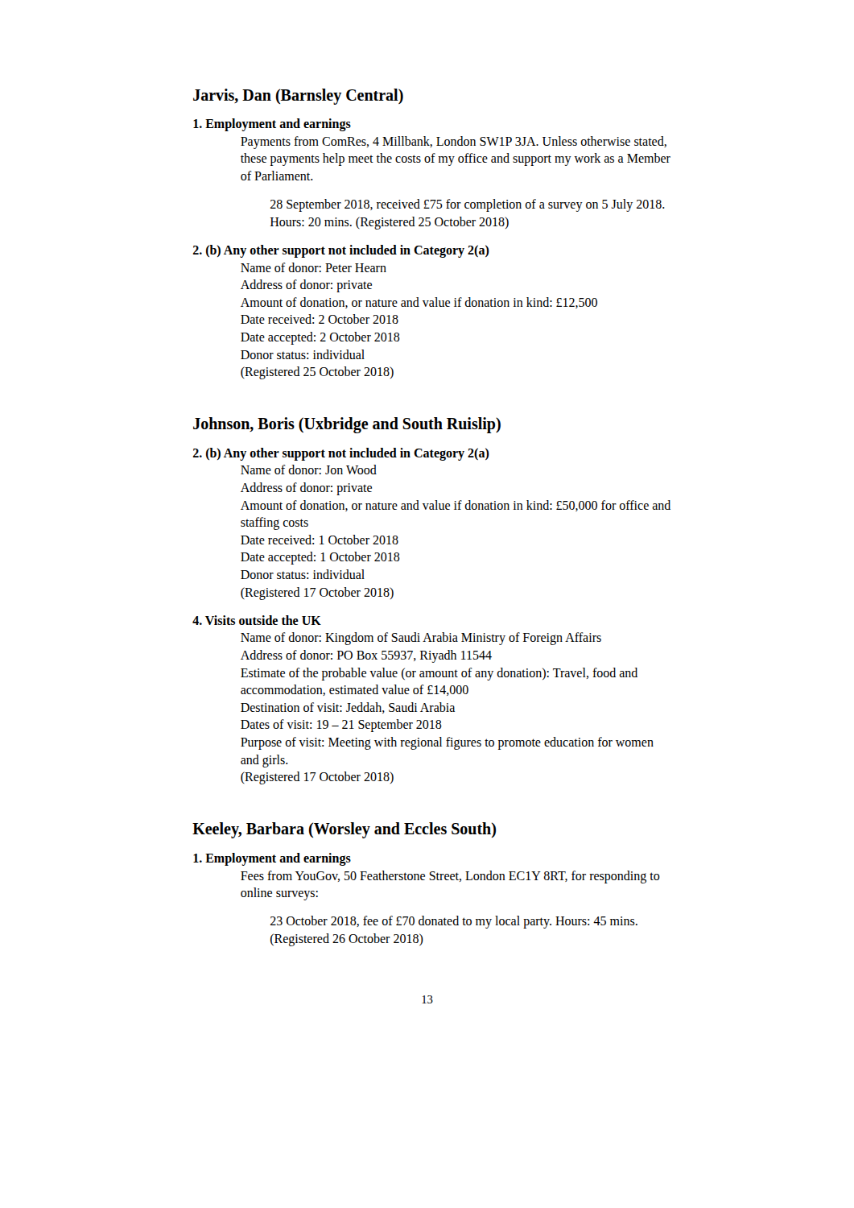Jarvis, Dan (Barnsley Central)
1. Employment and earnings
Payments from ComRes, 4 Millbank, London SW1P 3JA. Unless otherwise stated, these payments help meet the costs of my office and support my work as a Member of Parliament.
28 September 2018, received £75 for completion of a survey on 5 July 2018. Hours: 20 mins. (Registered 25 October 2018)
2. (b) Any other support not included in Category 2(a)
Name of donor: Peter Hearn
Address of donor: private
Amount of donation, or nature and value if donation in kind: £12,500
Date received: 2 October 2018
Date accepted: 2 October 2018
Donor status: individual
(Registered 25 October 2018)
Johnson, Boris (Uxbridge and South Ruislip)
2. (b) Any other support not included in Category 2(a)
Name of donor: Jon Wood
Address of donor: private
Amount of donation, or nature and value if donation in kind: £50,000 for office and staffing costs
Date received: 1 October 2018
Date accepted: 1 October 2018
Donor status: individual
(Registered 17 October 2018)
4. Visits outside the UK
Name of donor: Kingdom of Saudi Arabia Ministry of Foreign Affairs
Address of donor: PO Box 55937, Riyadh 11544
Estimate of the probable value (or amount of any donation): Travel, food and accommodation, estimated value of £14,000
Destination of visit: Jeddah, Saudi Arabia
Dates of visit: 19 – 21 September 2018
Purpose of visit: Meeting with regional figures to promote education for women and girls.
(Registered 17 October 2018)
Keeley, Barbara (Worsley and Eccles South)
1. Employment and earnings
Fees from YouGov, 50 Featherstone Street, London EC1Y 8RT, for responding to online surveys:
23 October 2018, fee of £70 donated to my local party. Hours: 45 mins. (Registered 26 October 2018)
13